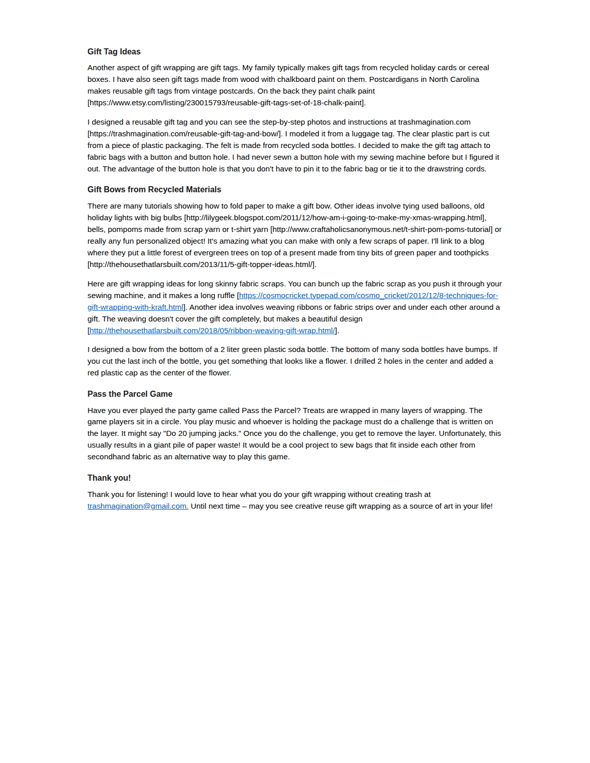Gift Tag Ideas
Another aspect of gift wrapping are gift tags. My family typically makes gift tags from recycled holiday cards or cereal boxes. I have also seen gift tags made from wood with chalkboard paint on them. Postcardigans in North Carolina makes reusable gift tags from vintage postcards. On the back they paint chalk paint [https://www.etsy.com/listing/230015793/reusable-gift-tags-set-of-18-chalk-paint].
I designed a reusable gift tag and you can see the step-by-step photos and instructions at trashmagination.com [https://trashmagination.com/reusable-gift-tag-and-bow/]. I modeled it from a luggage tag. The clear plastic part is cut from a piece of plastic packaging. The felt is made from recycled soda bottles. I decided to make the gift tag attach to fabric bags with a button and button hole. I had never sewn a button hole with my sewing machine before but I figured it out. The advantage of the button hole is that you don't have to pin it to the fabric bag or tie it to the drawstring cords.
Gift Bows from Recycled Materials
There are many tutorials showing how to fold paper to make a gift bow. Other ideas involve tying used balloons, old holiday lights with big bulbs [http://lilygeek.blogspot.com/2011/12/how-am-i-going-to-make-my-xmas-wrapping.html], bells, pompoms made from scrap yarn or t-shirt yarn [http://www.craftaholicsanonymous.net/t-shirt-pom-poms-tutorial] or really any fun personalized object! It's amazing what you can make with only a few scraps of paper. I'll link to a blog where they put a little forest of evergreen trees on top of a present made from tiny bits of green paper and toothpicks [http://thehousethatlarsbuilt.com/2013/11/5-gift-topper-ideas.html/].
Here are gift wrapping ideas for long skinny fabric scraps. You can bunch up the fabric scrap as you push it through your sewing machine, and it makes a long ruffle [https://cosmocricket.typepad.com/cosmo_cricket/2012/12/8-techniques-for-gift-wrapping-with-kraft.html]. Another idea involves weaving ribbons or fabric strips over and under each other around a gift. The weaving doesn't cover the gift completely, but makes a beautiful design [http://thehousethatlarsbuilt.com/2018/05/ribbon-weaving-gift-wrap.html/].
I designed a bow from the bottom of a 2 liter green plastic soda bottle. The bottom of many soda bottles have bumps. If you cut the last inch of the bottle, you get something that looks like a flower. I drilled 2 holes in the center and added a red plastic cap as the center of the flower.
Pass the Parcel Game
Have you ever played the party game called Pass the Parcel? Treats are wrapped in many layers of wrapping. The game players sit in a circle. You play music and whoever is holding the package must do a challenge that is written on the layer. It might say "Do 20 jumping jacks." Once you do the challenge, you get to remove the layer. Unfortunately, this usually results in a giant pile of paper waste! It would be a cool project to sew bags that fit inside each other from secondhand fabric as an alternative way to play this game.
Thank you!
Thank you for listening! I would love to hear what you do your gift wrapping without creating trash at trashmagination@gmail.com. Until next time – may you see creative reuse gift wrapping as a source of art in your life!